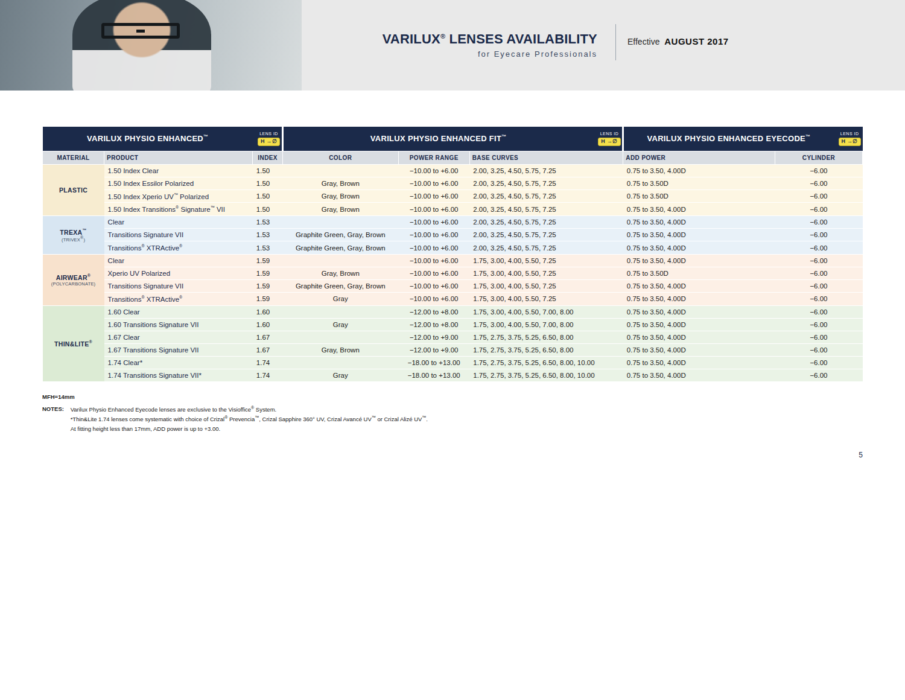VARILUX® LENSES AVAILABILITY
for Eyecare Professionals
Effective AUGUST 2017
| VARILUX PHYSIO ENHANCED ™ LENS ID H →∅ | VARILUX PHYSIO ENHANCED FIT ™ LENS ID H →∅ | VARILUX PHYSIO ENHANCED EYECODE ™ LENS ID H →∅ |
| --- | --- | --- |
| MATERIAL | PRODUCT | INDEX | COLOR | POWER RANGE | BASE CURVES | ADD POWER | CYLINDER | |
| PLASTIC | 1.50 Index Clear | 1.50 | | −10.00 to +6.00 | 2.00, 3.25, 4.50, 5.75, 7.25 | 0.75 to 3.50, 4.00D | −6.00 |
| 1.50 Index Essilor Polarized | 1.50 | Gray, Brown | −10.00 to +6.00 | 2.00, 3.25, 4.50, 5.75, 7.25 | 0.75 to 3.50D | −6.00 |
| 1.50 Index Xperio UV ™ Polarized | 1.50 | Gray, Brown | −10.00 to +6.00 | 2.00, 3.25, 4.50, 5.75, 7.25 | 0.75 to 3.50D | −6.00 |
| 1.50 Index Transitions ® Signature ™ VII | 1.50 | Gray, Brown | −10.00 to +6.00 | 2.00, 3.25, 4.50, 5.75, 7.25 | 0.75 to 3.50, 4.00D | −6.00 |
| TREXA ™ (TRIVEX ® ) | Clear | 1.53 | | −10.00 to +6.00 | 2.00, 3.25, 4.50, 5.75, 7.25 | 0.75 to 3.50, 4.00D | −6.00 |
| Transitions Signature VII | 1.53 | Graphite Green, Gray, Brown | −10.00 to +6.00 | 2.00, 3.25, 4.50, 5.75, 7.25 | 0.75 to 3.50, 4.00D | −6.00 |
| Transitions ® XTRActive ® | 1.53 | Graphite Green, Gray, Brown | −10.00 to +6.00 | 2.00, 3.25, 4.50, 5.75, 7.25 | 0.75 to 3.50, 4.00D | −6.00 |
| AIRWEAR ® (POLYCARBONATE) | Clear | 1.59 | | −10.00 to +6.00 | 1.75, 3.00, 4.00, 5.50, 7.25 | 0.75 to 3.50, 4.00D | −6.00 |
| Xperio UV Polarized | 1.59 | Gray, Brown | −10.00 to +6.00 | 1.75, 3.00, 4.00, 5.50, 7.25 | 0.75 to 3.50D | −6.00 |
| Transitions Signature VII | 1.59 | Graphite Green, Gray, Brown | −10.00 to +6.00 | 1.75, 3.00, 4.00, 5.50, 7.25 | 0.75 to 3.50, 4.00D | −6.00 |
| Transitions ® XTRActive ® | 1.59 | Gray | −10.00 to +6.00 | 1.75, 3.00, 4.00, 5.50, 7.25 | 0.75 to 3.50, 4.00D | −6.00 |
| THIN&LITE ® | 1.60 Clear | 1.60 | | −12.00 to +8.00 | 1.75, 3.00, 4.00, 5.50, 7.00, 8.00 | 0.75 to 3.50, 4.00D | −6.00 |
| 1.60 Transitions Signature VII | 1.60 | Gray | −12.00 to +8.00 | 1.75, 3.00, 4.00, 5.50, 7.00, 8.00 | 0.75 to 3.50, 4.00D | −6.00 |
| 1.67 Clear | 1.67 | | −12.00 to +9.00 | 1.75, 2.75, 3.75, 5.25, 6.50, 8.00 | 0.75 to 3.50, 4.00D | −6.00 |
| 1.67 Transitions Signature VII | 1.67 | Gray, Brown | −12.00 to +9.00 | 1.75, 2.75, 3.75, 5.25, 6.50, 8.00 | 0.75 to 3.50, 4.00D | −6.00 |
| 1.74 Clear* | 1.74 | | −18.00 to +13.00 | 1.75, 2.75, 3.75, 5.25, 6.50, 8.00, 10.00 | 0.75 to 3.50, 4.00D | −6.00 |
| 1.74 Transitions Signature VII* | 1.74 | Gray | −18.00 to +13.00 | 1.75, 2.75, 3.75, 5.25, 6.50, 8.00, 10.00 | 0.75 to 3.50, 4.00D | −6.00 |
MFH=14mm
NOTES:
Varilux Physio Enhanced Eyecode lenses are exclusive to the Visioffice® System.
*Thin&Lite 1.74 lenses come systematic with choice of Crizal® Prevencia™, Crizal Sapphire 360° UV, Crizal Avancé UV™ or Crizal Alizé UV™.
At fitting height less than 17mm, ADD power is up to +3.00.
5